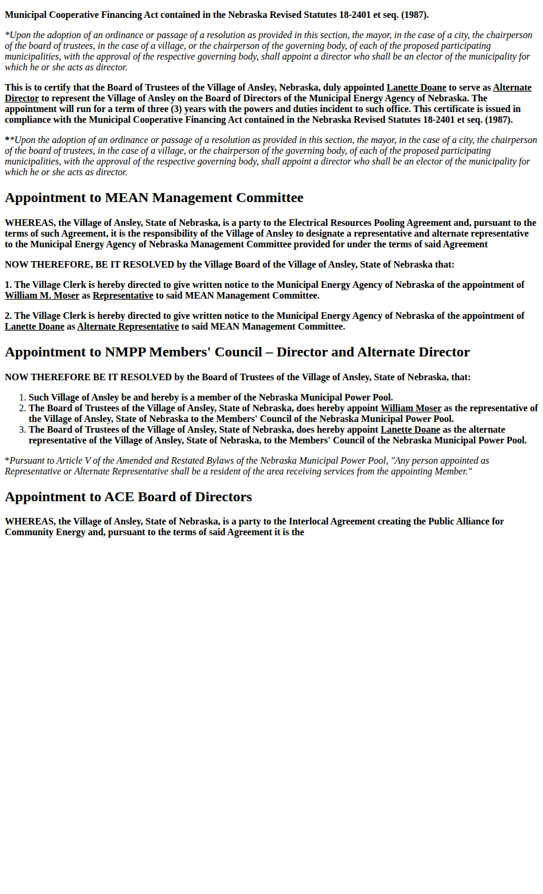Municipal Cooperative Financing Act contained in the Nebraska Revised Statutes 18-2401 et seq. (1987).
*Upon the adoption of an ordinance or passage of a resolution as provided in this section, the mayor, in the case of a city, the chairperson of the board of trustees, in the case of a village, or the chairperson of the governing body, of each of the proposed participating municipalities, with the approval of the respective governing body, shall appoint a director who shall be an elector of the municipality for which he or she acts as director.
This is to certify that the Board of Trustees of the Village of Ansley, Nebraska, duly appointed Lanette Doane to serve as Alternate Director to represent the Village of Ansley on the Board of Directors of the Municipal Energy Agency of Nebraska. The appointment will run for a term of three (3) years with the powers and duties incident to such office. This certificate is issued in compliance with the Municipal Cooperative Financing Act contained in the Nebraska Revised Statutes 18-2401 et seq. (1987).
**Upon the adoption of an ordinance or passage of a resolution as provided in this section, the mayor, in the case of a city, the chairperson of the board of trustees, in the case of a village, or the chairperson of the governing body, of each of the proposed participating municipalities, with the approval of the respective governing body, shall appoint a director who shall be an elector of the municipality for which he or she acts as director.
Appointment to MEAN Management Committee
WHEREAS, the Village of Ansley, State of Nebraska, is a party to the Electrical Resources Pooling Agreement and, pursuant to the terms of such Agreement, it is the responsibility of the Village of Ansley to designate a representative and alternate representative to the Municipal Energy Agency of Nebraska Management Committee provided for under the terms of said Agreement
NOW THEREFORE, BE IT RESOLVED by the Village Board of the Village of Ansley, State of Nebraska that:
1. The Village Clerk is hereby directed to give written notice to the Municipal Energy Agency of Nebraska of the appointment of William M. Moser as Representative to said MEAN Management Committee.
2. The Village Clerk is hereby directed to give written notice to the Municipal Energy Agency of Nebraska of the appointment of Lanette Doane as Alternate Representative to said MEAN Management Committee.
Appointment to NMPP Members' Council – Director and Alternate Director
NOW THEREFORE BE IT RESOLVED by the Board of Trustees of the Village of Ansley, State of Nebraska, that:
Such Village of Ansley be and hereby is a member of the Nebraska Municipal Power Pool.
The Board of Trustees of the Village of Ansley, State of Nebraska, does hereby appoint William Moser as the representative of the Village of Ansley, State of Nebraska to the Members' Council of the Nebraska Municipal Power Pool.
The Board of Trustees of the Village of Ansley, State of Nebraska, does hereby appoint Lanette Doane as the alternate representative of the Village of Ansley, State of Nebraska, to the Members' Council of the Nebraska Municipal Power Pool.
*Pursuant to Article V of the Amended and Restated Bylaws of the Nebraska Municipal Power Pool, "Any person appointed as Representative or Alternate Representative shall be a resident of the area receiving services from the appointing Member."
Appointment to ACE Board of Directors
WHEREAS, the Village of Ansley, State of Nebraska, is a party to the Interlocal Agreement creating the Public Alliance for Community Energy and, pursuant to the terms of said Agreement it is the